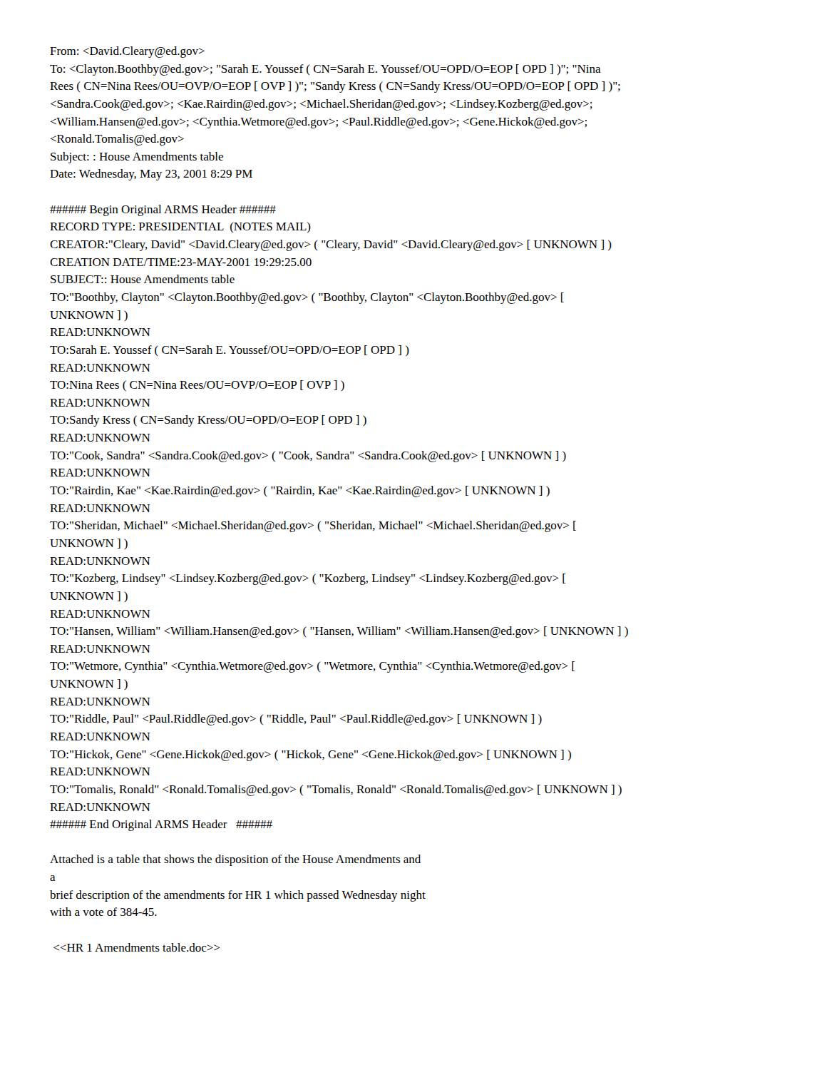From: <David.Cleary@ed.gov>
To: <Clayton.Boothby@ed.gov>; "Sarah E. Youssef ( CN=Sarah E. Youssef/OU=OPD/O=EOP [ OPD ] )"; "Nina
Rees ( CN=Nina Rees/OU=OVP/O=EOP [ OVP ] )"; "Sandy Kress ( CN=Sandy Kress/OU=OPD/O=EOP [ OPD ] )";
<Sandra.Cook@ed.gov>; <Kae.Rairdin@ed.gov>; <Michael.Sheridan@ed.gov>; <Lindsey.Kozberg@ed.gov>;
<William.Hansen@ed.gov>; <Cynthia.Wetmore@ed.gov>; <Paul.Riddle@ed.gov>; <Gene.Hickok@ed.gov>;
<Ronald.Tomalis@ed.gov>
Subject: : House Amendments table
Date: Wednesday, May 23, 2001 8:29 PM

###### Begin Original ARMS Header ######
RECORD TYPE: PRESIDENTIAL  (NOTES MAIL)
CREATOR:"Cleary, David" <David.Cleary@ed.gov> ( "Cleary, David" <David.Cleary@ed.gov> [ UNKNOWN ] )
CREATION DATE/TIME:23-MAY-2001 19:29:25.00
SUBJECT:: House Amendments table
TO:"Boothby, Clayton" <Clayton.Boothby@ed.gov> ( "Boothby, Clayton" <Clayton.Boothby@ed.gov> [
UNKNOWN ] )
READ:UNKNOWN
TO:Sarah E. Youssef ( CN=Sarah E. Youssef/OU=OPD/O=EOP [ OPD ] )
READ:UNKNOWN
TO:Nina Rees ( CN=Nina Rees/OU=OVP/O=EOP [ OVP ] )
READ:UNKNOWN
TO:Sandy Kress ( CN=Sandy Kress/OU=OPD/O=EOP [ OPD ] )
READ:UNKNOWN
TO:"Cook, Sandra" <Sandra.Cook@ed.gov> ( "Cook, Sandra" <Sandra.Cook@ed.gov> [ UNKNOWN ] )
READ:UNKNOWN
TO:"Rairdin, Kae" <Kae.Rairdin@ed.gov> ( "Rairdin, Kae" <Kae.Rairdin@ed.gov> [ UNKNOWN ] )
READ:UNKNOWN
TO:"Sheridan, Michael" <Michael.Sheridan@ed.gov> ( "Sheridan, Michael" <Michael.Sheridan@ed.gov> [
UNKNOWN ] )
READ:UNKNOWN
TO:"Kozberg, Lindsey" <Lindsey.Kozberg@ed.gov> ( "Kozberg, Lindsey" <Lindsey.Kozberg@ed.gov> [
UNKNOWN ] )
READ:UNKNOWN
TO:"Hansen, William" <William.Hansen@ed.gov> ( "Hansen, William" <William.Hansen@ed.gov> [ UNKNOWN ] )
READ:UNKNOWN
TO:"Wetmore, Cynthia" <Cynthia.Wetmore@ed.gov> ( "Wetmore, Cynthia" <Cynthia.Wetmore@ed.gov> [
UNKNOWN ] )
READ:UNKNOWN
TO:"Riddle, Paul" <Paul.Riddle@ed.gov> ( "Riddle, Paul" <Paul.Riddle@ed.gov> [ UNKNOWN ] )
READ:UNKNOWN
TO:"Hickok, Gene" <Gene.Hickok@ed.gov> ( "Hickok, Gene" <Gene.Hickok@ed.gov> [ UNKNOWN ] )
READ:UNKNOWN
TO:"Tomalis, Ronald" <Ronald.Tomalis@ed.gov> ( "Tomalis, Ronald" <Ronald.Tomalis@ed.gov> [ UNKNOWN ] )
READ:UNKNOWN
###### End Original ARMS Header   ######

Attached is a table that shows the disposition of the House Amendments and
a
brief description of the amendments for HR 1 which passed Wednesday night
with a vote of 384-45.

 <<HR 1 Amendments table.doc>>